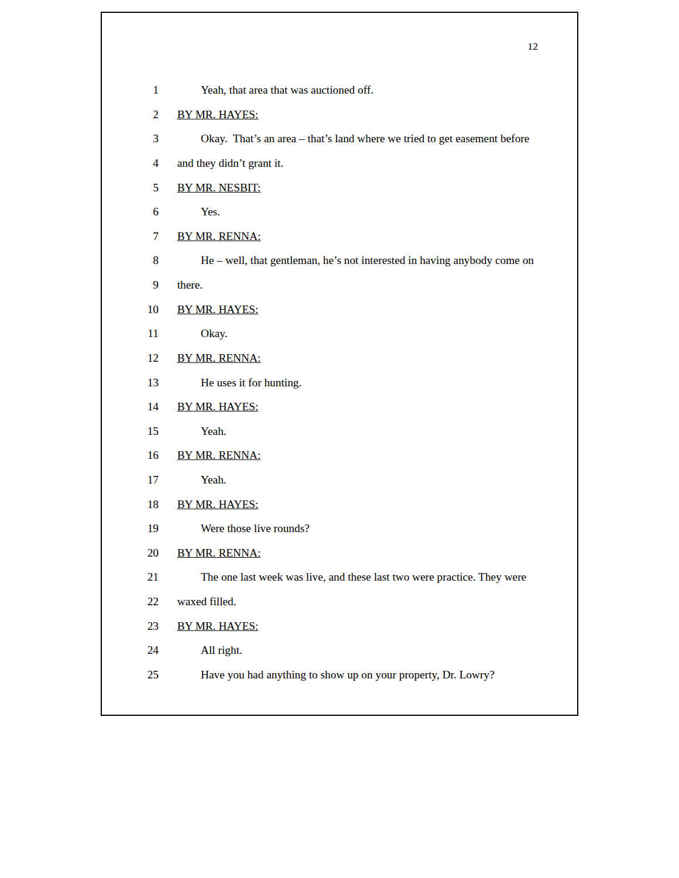12
| 1 | Yeah, that area that was auctioned off. |
| 2 | BY MR. HAYES: |
| 3 | Okay. That’s an area – that’s land where we tried to get easement before |
| 4 | and they didn’t grant it. |
| 5 | BY MR. NESBIT: |
| 6 | Yes. |
| 7 | BY MR. RENNA: |
| 8 | He – well, that gentleman, he’s not interested in having anybody come on |
| 9 | there. |
| 10 | BY MR. HAYES: |
| 11 | Okay. |
| 12 | BY MR. RENNA: |
| 13 | He uses it for hunting. |
| 14 | BY MR. HAYES: |
| 15 | Yeah. |
| 16 | BY MR. RENNA: |
| 17 | Yeah. |
| 18 | BY MR. HAYES: |
| 19 | Were those live rounds? |
| 20 | BY MR. RENNA: |
| 21 | The one last week was live, and these last two were practice. They were |
| 22 | waxed filled. |
| 23 | BY MR. HAYES: |
| 24 | All right. |
| 25 | Have you had anything to show up on your property, Dr. Lowry? |